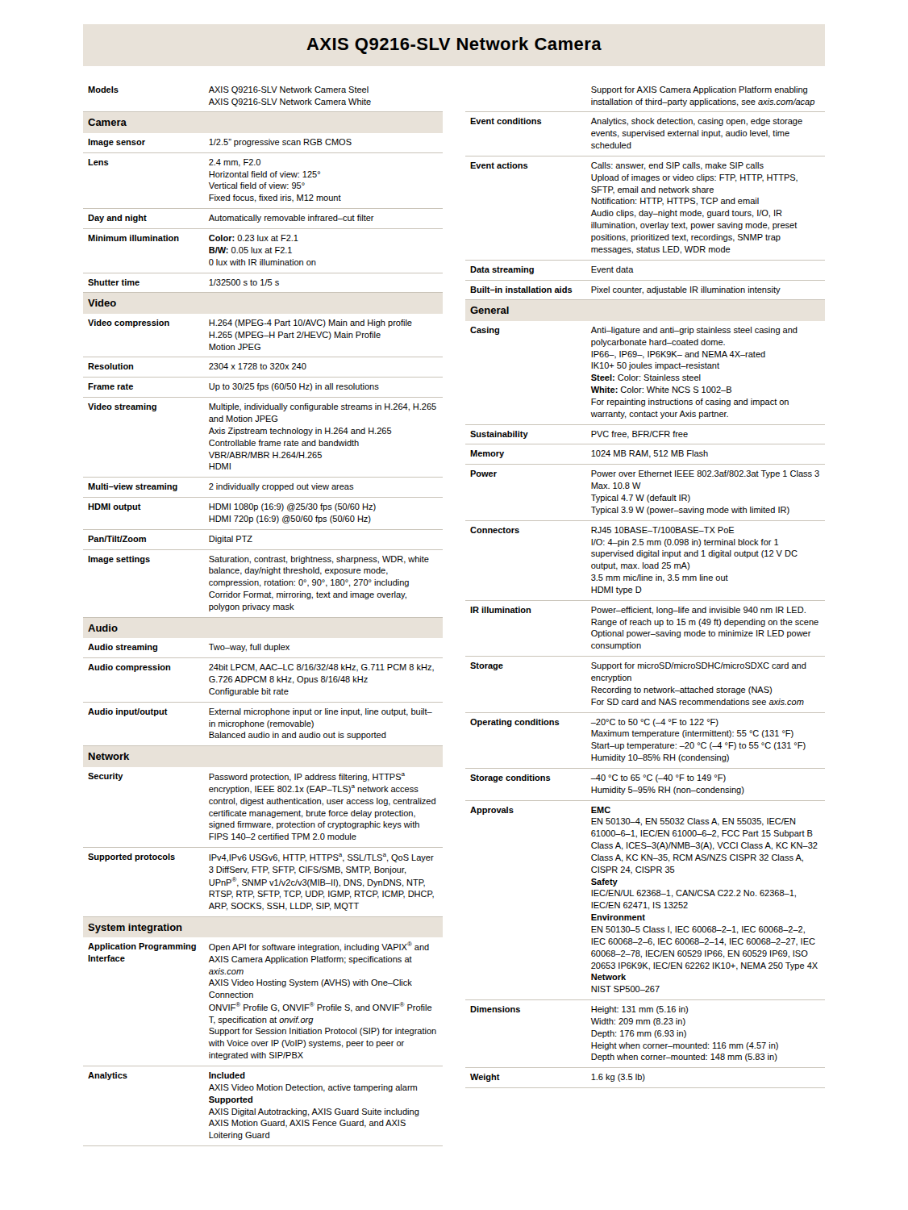AXIS Q9216-SLV Network Camera
| Models | AXIS Q9216-SLV Network Camera Steel AXIS Q9216-SLV Network Camera White |
| Camera |
| Image sensor | 1/2.5” progressive scan RGB CMOS |
| Lens | 2.4 mm, F2.0 Horizontal field of view: 125° Vertical field of view: 95° Fixed focus, fixed iris, M12 mount |
| Day and night | Automatically removable infrared–cut filter |
| Minimum illumination | Color: 0.23 lux at F2.1 B/W: 0.05 lux at F2.1 0 lux with IR illumination on |
| Shutter time | 1/32500 s to 1/5 s |
| Video |
| Video compression | H.264 (MPEG-4 Part 10/AVC) Main and High profile H.265 (MPEG–H Part 2/HEVC) Main Profile Motion JPEG |
| Resolution | 2304 x 1728 to 320x 240 |
| Frame rate | Up to 30/25 fps (60/50 Hz) in all resolutions |
| Video streaming | Multiple, individually configurable streams in H.264, H.265 and Motion JPEG Axis Zipstream technology in H.264 and H.265 Controllable frame rate and bandwidth VBR/ABR/MBR H.264/H.265 HDMI |
| Multi–view streaming | 2 individually cropped out view areas |
| HDMI output | HDMI 1080p (16:9) @25/30 fps (50/60 Hz) HDMI 720p (16:9) @50/60 fps (50/60 Hz) |
| Pan/Tilt/Zoom | Digital PTZ |
| Image settings | Saturation, contrast, brightness, sharpness, WDR, white balance, day/night threshold, exposure mode, compression, rotation: 0°, 90°, 180°, 270° including Corridor Format, mirroring, text and image overlay, polygon privacy mask |
| Audio |
| Audio streaming | Two–way, full duplex |
| Audio compression | 24bit LPCM, AAC–LC 8/16/32/48 kHz, G.711 PCM 8 kHz, G.726 ADPCM 8 kHz, Opus 8/16/48 kHz Configurable bit rate |
| Audio input/output | External microphone input or line input, line output, built–in microphone (removable) Balanced audio in and audio out is supported |
| Network |
| Security | Password protection, IP address filtering, HTTPS a encryption, IEEE 802.1x (EAP–TLS) a network access control, digest authentication, user access log, centralized certificate management, brute force delay protection, signed firmware, protection of cryptographic keys with FIPS 140–2 certified TPM 2.0 module |
| Supported protocols | IPv4,IPv6 USGv6, HTTP, HTTPS a , SSL/TLS a , QoS Layer 3 DiffServ, FTP, SFTP, CIFS/SMB, SMTP, Bonjour, UPnP ® , SNMP v1/v2c/v3(MIB–II), DNS, DynDNS, NTP, RTSP, RTP, SFTP, TCP, UDP, IGMP, RTCP, ICMP, DHCP, ARP, SOCKS, SSH, LLDP, SIP, MQTT |
| System integration |
| Application Programming Interface | Open API for software integration, including VAPIX ® and AXIS Camera Application Platform; specifications at axis.com AXIS Video Hosting System (AVHS) with One–Click Connection ONVIF ® Profile G, ONVIF ® Profile S, and ONVIF ® Profile T, specification at onvif.org Support for Session Initiation Protocol (SIP) for integration with Voice over IP (VoIP) systems, peer to peer or integrated with SIP/PBX |
| Analytics | Included AXIS Video Motion Detection, active tampering alarm Supported AXIS Digital Autotracking, AXIS Guard Suite including AXIS Motion Guard, AXIS Fence Guard, and AXIS Loitering Guard |
| | Support for AXIS Camera Application Platform enabling installation of third–party applications, see axis.com/acap |
| Event conditions | Analytics, shock detection, casing open, edge storage events, supervised external input, audio level, time scheduled |
| Event actions | Calls: answer, end SIP calls, make SIP calls Upload of images or video clips: FTP, HTTP, HTTPS, SFTP, email and network share Notification: HTTP, HTTPS, TCP and email Audio clips, day–night mode, guard tours, I/O, IR illumination, overlay text, power saving mode, preset positions, prioritized text, recordings, SNMP trap messages, status LED, WDR mode |
| Data streaming | Event data |
| Built–in installation aids | Pixel counter, adjustable IR illumination intensity |
| General |
| Casing | Anti–ligature and anti–grip stainless steel casing and polycarbonate hard–coated dome. IP66–, IP69–, IP6K9K– and NEMA 4X–rated IK10+ 50 joules impact–resistant Steel: Color: Stainless steel White: Color: White NCS S 1002–B For repainting instructions of casing and impact on warranty, contact your Axis partner. |
| Sustainability | PVC free, BFR/CFR free |
| Memory | 1024 MB RAM, 512 MB Flash |
| Power | Power over Ethernet IEEE 802.3af/802.3at Type 1 Class 3 Max. 10.8 W Typical 4.7 W (default IR) Typical 3.9 W (power–saving mode with limited IR) |
| Connectors | RJ45 10BASE–T/100BASE–TX PoE I/O: 4–pin 2.5 mm (0.098 in) terminal block for 1 supervised digital input and 1 digital output (12 V DC output, max. load 25 mA) 3.5 mm mic/line in, 3.5 mm line out HDMI type D |
| IR illumination | Power–efficient, long–life and invisible 940 nm IR LED. Range of reach up to 15 m (49 ft) depending on the scene Optional power–saving mode to minimize IR LED power consumption |
| Storage | Support for microSD/microSDHC/microSDXC card and encryption Recording to network–attached storage (NAS) For SD card and NAS recommendations see axis.com |
| Operating conditions | –20°C to 50 °C (–4 °F to 122 °F) Maximum temperature (intermittent): 55 °C (131 °F) Start–up temperature: –20 °C (–4 °F) to 55 °C (131 °F) Humidity 10–85% RH (condensing) |
| Storage conditions | –40 °C to 65 °C (–40 °F to 149 °F) Humidity 5–95% RH (non–condensing) |
| Approvals | EMC EN 50130–4, EN 55032 Class A, EN 55035, IEC/EN 61000–6–1, IEC/EN 61000–6–2, FCC Part 15 Subpart B Class A, ICES–3(A)/NMB–3(A), VCCI Class A, KC KN–32 Class A, KC KN–35, RCM AS/NZS CISPR 32 Class A, CISPR 24, CISPR 35 Safety IEC/EN/UL 62368–1, CAN/CSA C22.2 No. 62368–1, IEC/EN 62471, IS 13252 Environment EN 50130–5 Class I, IEC 60068–2–1, IEC 60068–2–2, IEC 60068–2–6, IEC 60068–2–14, IEC 60068–2–27, IEC 60068–2–78, IEC/EN 60529 IP66, EN 60529 IP69, ISO 20653 IP6K9K, IEC/EN 62262 IK10+, NEMA 250 Type 4X Network NIST SP500–267 |
| Dimensions | Height: 131 mm (5.16 in) Width: 209 mm (8.23 in) Depth: 176 mm (6.93 in) Height when corner–mounted: 116 mm (4.57 in) Depth when corner–mounted: 148 mm (5.83 in) |
| Weight | 1.6 kg (3.5 lb) |